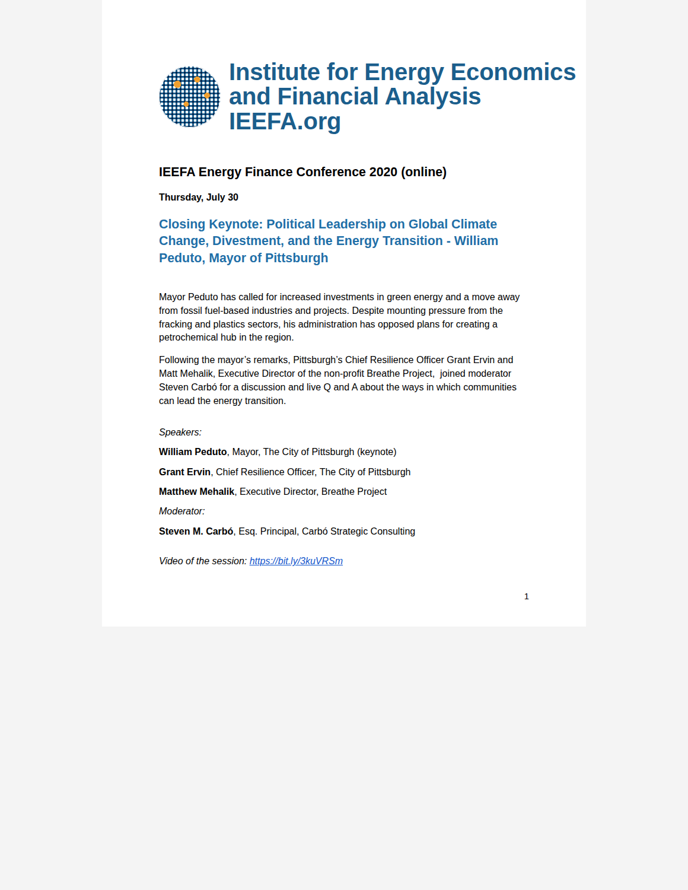Institute for Energy Economics
and Financial Analysis
IEEFA.org
IEEFA Energy Finance Conference 2020 (online)
Thursday, July 30
Closing Keynote: Political Leadership on Global Climate Change, Divestment, and the Energy Transition - William Peduto, Mayor of Pittsburgh
Mayor Peduto has called for increased investments in green energy and a move away from fossil fuel-based industries and projects. Despite mounting pressure from the fracking and plastics sectors, his administration has opposed plans for creating a petrochemical hub in the region.
Following the mayor’s remarks, Pittsburgh’s Chief Resilience Officer Grant Ervin and Matt Mehalik, Executive Director of the non-profit Breathe Project, joined moderator Steven Carbó for a discussion and live Q and A about the ways in which communities can lead the energy transition.
Speakers:
William Peduto, Mayor, The City of Pittsburgh (keynote)
Grant Ervin, Chief Resilience Officer, The City of Pittsburgh
Matthew Mehalik, Executive Director, Breathe Project
Moderator:
Steven M. Carbó, Esq. Principal, Carbó Strategic Consulting
Video of the session: https://bit.ly/3kuVRSm
1